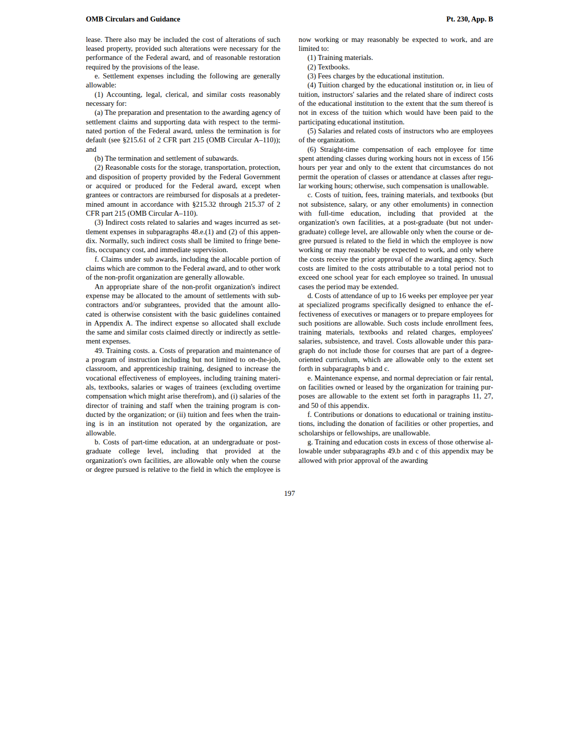OMB Circulars and Guidance Pt. 230, App. B
lease. There also may be included the cost of alterations of such leased property, provided such alterations were necessary for the performance of the Federal award, and of reasonable restoration required by the provisions of the lease.
e. Settlement expenses including the following are generally allowable:
(1) Accounting, legal, clerical, and similar costs reasonably necessary for:
(a) The preparation and presentation to the awarding agency of settlement claims and supporting data with respect to the terminated portion of the Federal award, unless the termination is for default (see §215.61 of 2 CFR part 215 (OMB Circular A–110)); and
(b) The termination and settlement of subawards.
(2) Reasonable costs for the storage, transportation, protection, and disposition of property provided by the Federal Government or acquired or produced for the Federal award, except when grantees or contractors are reimbursed for disposals at a predetermined amount in accordance with §215.32 through 215.37 of 2 CFR part 215 (OMB Circular A–110).
(3) Indirect costs related to salaries and wages incurred as settlement expenses in subparagraphs 48.e.(1) and (2) of this appendix. Normally, such indirect costs shall be limited to fringe benefits, occupancy cost, and immediate supervision.
f. Claims under sub awards, including the allocable portion of claims which are common to the Federal award, and to other work of the non-profit organization are generally allowable.
An appropriate share of the non-profit organization's indirect expense may be allocated to the amount of settlements with subcontractors and/or subgrantees, provided that the amount allocated is otherwise consistent with the basic guidelines contained in Appendix A. The indirect expense so allocated shall exclude the same and similar costs claimed directly or indirectly as settlement expenses.
49. Training costs. a. Costs of preparation and maintenance of a program of instruction including but not limited to on-the-job, classroom, and apprenticeship training, designed to increase the vocational effectiveness of employees, including training materials, textbooks, salaries or wages of trainees (excluding overtime compensation which might arise therefrom), and (i) salaries of the director of training and staff when the training program is conducted by the organization; or (ii) tuition and fees when the training is in an institution not operated by the organization, are allowable.
b. Costs of part-time education, at an undergraduate or post-graduate college level, including that provided at the organization's own facilities, are allowable only when the course or degree pursued is relative to the field in which the employee is now working or may reasonably be expected to work, and are limited to:
(1) Training materials.
(2) Textbooks.
(3) Fees charges by the educational institution.
(4) Tuition charged by the educational institution or, in lieu of tuition, instructors' salaries and the related share of indirect costs of the educational institution to the extent that the sum thereof is not in excess of the tuition which would have been paid to the participating educational institution.
(5) Salaries and related costs of instructors who are employees of the organization.
(6) Straight-time compensation of each employee for time spent attending classes during working hours not in excess of 156 hours per year and only to the extent that circumstances do not permit the operation of classes or attendance at classes after regular working hours; otherwise, such compensation is unallowable.
c. Costs of tuition, fees, training materials, and textbooks (but not subsistence, salary, or any other emoluments) in connection with full-time education, including that provided at the organization's own facilities, at a post-graduate (but not undergraduate) college level, are allowable only when the course or degree pursued is related to the field in which the employee is now working or may reasonably be expected to work, and only where the costs receive the prior approval of the awarding agency. Such costs are limited to the costs attributable to a total period not to exceed one school year for each employee so trained. In unusual cases the period may be extended.
d. Costs of attendance of up to 16 weeks per employee per year at specialized programs specifically designed to enhance the effectiveness of executives or managers or to prepare employees for such positions are allowable. Such costs include enrollment fees, training materials, textbooks and related charges, employees' salaries, subsistence, and travel. Costs allowable under this paragraph do not include those for courses that are part of a degree-oriented curriculum, which are allowable only to the extent set forth in subparagraphs b and c.
e. Maintenance expense, and normal depreciation or fair rental, on facilities owned or leased by the organization for training purposes are allowable to the extent set forth in paragraphs 11, 27, and 50 of this appendix.
f. Contributions or donations to educational or training institutions, including the donation of facilities or other properties, and scholarships or fellowships, are unallowable.
g. Training and education costs in excess of those otherwise allowable under subparagraphs 49.b and c of this appendix may be allowed with prior approval of the awarding
197